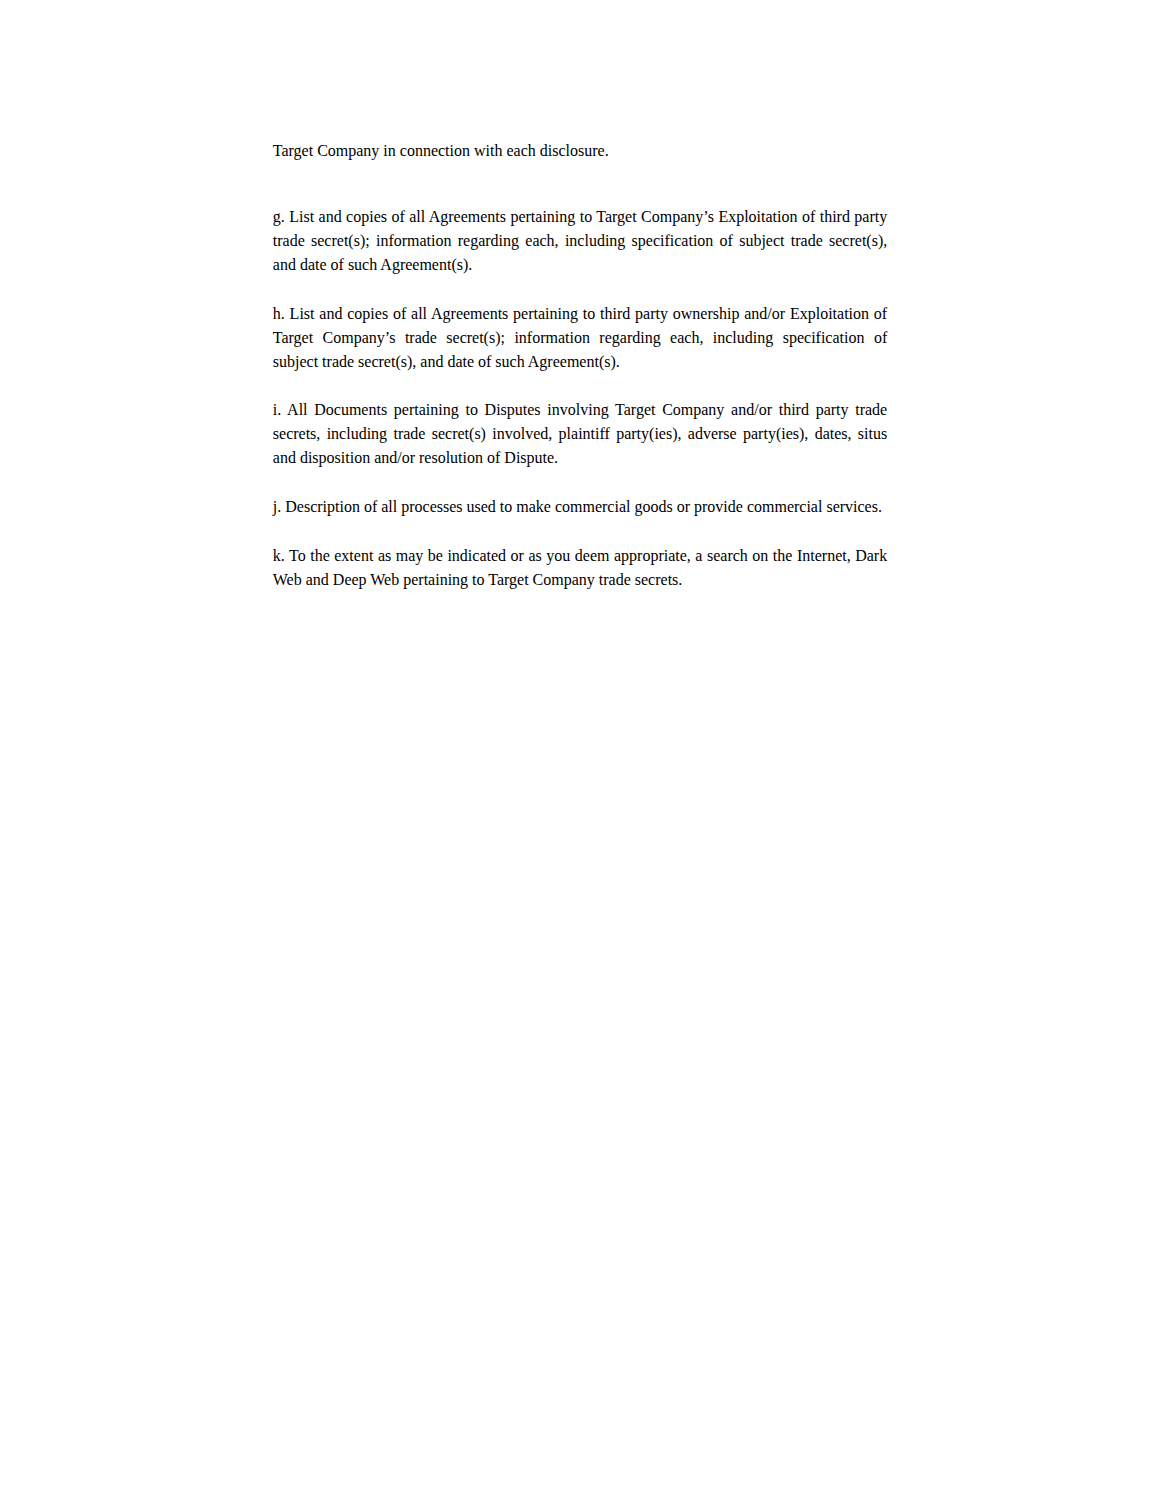Target Company in connection with each disclosure.
g. List and copies of all Agreements pertaining to Target Company’s Exploitation of third party trade secret(s); information regarding each, including specification of subject trade secret(s), and date of such Agreement(s).
h. List and copies of all Agreements pertaining to third party ownership and/or Exploitation of Target Company’s trade secret(s); information regarding each, including specification of subject trade secret(s), and date of such Agreement(s).
i. All Documents pertaining to Disputes involving Target Company and/or third party trade secrets, including trade secret(s) involved, plaintiff party(ies), adverse party(ies), dates, situs and disposition and/or resolution of Dispute.
j. Description of all processes used to make commercial goods or provide commercial services.
k. To the extent as may be indicated or as you deem appropriate, a search on the Internet, Dark Web and Deep Web pertaining to Target Company trade secrets.